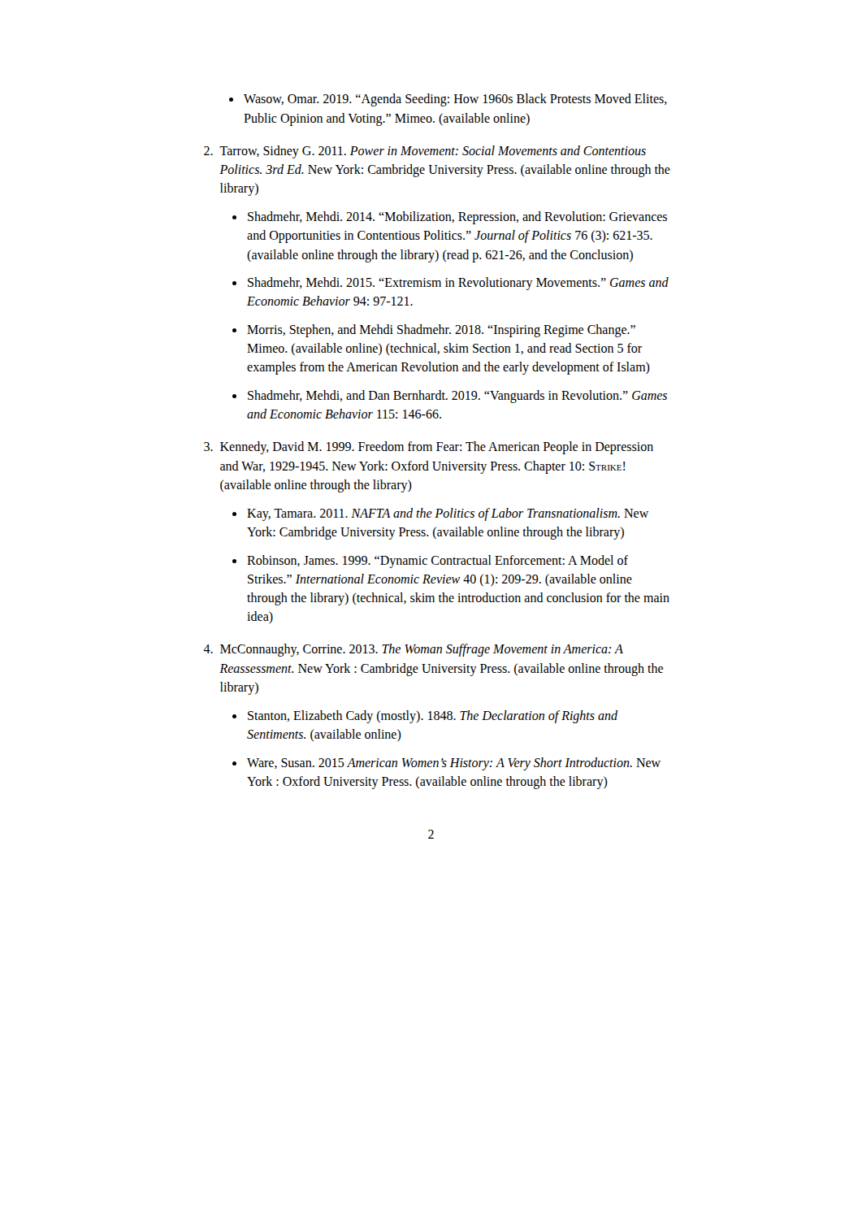Wasow, Omar. 2019. “Agenda Seeding: How 1960s Black Protests Moved Elites, Public Opinion and Voting.” Mimeo. (available online)
Tarrow, Sidney G. 2011. Power in Movement: Social Movements and Contentious Politics. 3rd Ed. New York: Cambridge University Press. (available online through the library)
Shadmehr, Mehdi. 2014. “Mobilization, Repression, and Revolution: Grievances and Opportunities in Contentious Politics.” Journal of Politics 76 (3): 621-35. (available online through the library) (read p. 621-26, and the Conclusion)
Shadmehr, Mehdi. 2015. “Extremism in Revolutionary Movements.” Games and Economic Behavior 94: 97-121.
Morris, Stephen, and Mehdi Shadmehr. 2018. “Inspiring Regime Change.” Mimeo. (available online) (technical, skim Section 1, and read Section 5 for examples from the American Revolution and the early development of Islam)
Shadmehr, Mehdi, and Dan Bernhardt. 2019. “Vanguards in Revolution.” Games and Economic Behavior 115: 146-66.
Kennedy, David M. 1999. Freedom from Fear: The American People in Depression and War, 1929-1945. New York: Oxford University Press. Chapter 10: Strike! (available online through the library)
Kay, Tamara. 2011. NAFTA and the Politics of Labor Transnationalism. New York: Cambridge University Press. (available online through the library)
Robinson, James. 1999. “Dynamic Contractual Enforcement: A Model of Strikes.” International Economic Review 40 (1): 209-29. (available online through the library) (technical, skim the introduction and conclusion for the main idea)
McConnaughy, Corrine. 2013. The Woman Suffrage Movement in America: A Reassessment. New York : Cambridge University Press. (available online through the library)
Stanton, Elizabeth Cady (mostly). 1848. The Declaration of Rights and Sentiments. (available online)
Ware, Susan. 2015 American Women’s History: A Very Short Introduction. New York : Oxford University Press. (available online through the library)
2